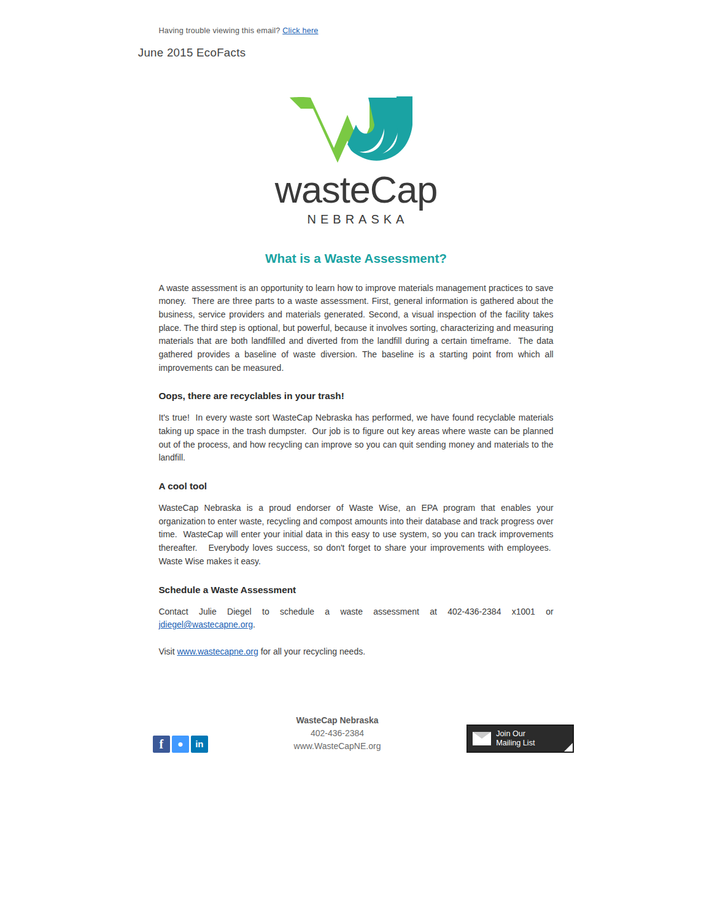Having trouble viewing this email? Click here
June 2015 EcoFacts
wasteCap
NEBRASKA
What is a Waste Assessment?
A waste assessment is an opportunity to learn how to improve materials management practices to save money. There are three parts to a waste assessment. First, general information is gathered about the business, service providers and materials generated. Second, a visual inspection of the facility takes place. The third step is optional, but powerful, because it involves sorting, characterizing and measuring materials that are both landfilled and diverted from the landfill during a certain timeframe. The data gathered provides a baseline of waste diversion. The baseline is a starting point from which all improvements can be measured.
Oops, there are recyclables in your trash!
It's true! In every waste sort WasteCap Nebraska has performed, we have found recyclable materials taking up space in the trash dumpster. Our job is to figure out key areas where waste can be planned out of the process, and how recycling can improve so you can quit sending money and materials to the landfill.
A cool tool
WasteCap Nebraska is a proud endorser of Waste Wise, an EPA program that enables your organization to enter waste, recycling and compost amounts into their database and track progress over time. WasteCap will enter your initial data in this easy to use system, so you can track improvements thereafter. Everybody loves success, so don't forget to share your improvements with employees. Waste Wise makes it easy.
Schedule a Waste Assessment
Contact Julie Diegel to schedule a waste assessment at 402-436-2384 x1001 or jdiegel@wastecapne.org.
Visit www.wastecapne.org for all your recycling needs.
f ● in
WasteCap Nebraska
402-436-2384
www.WasteCapNE.org
Join Our
Mailing List